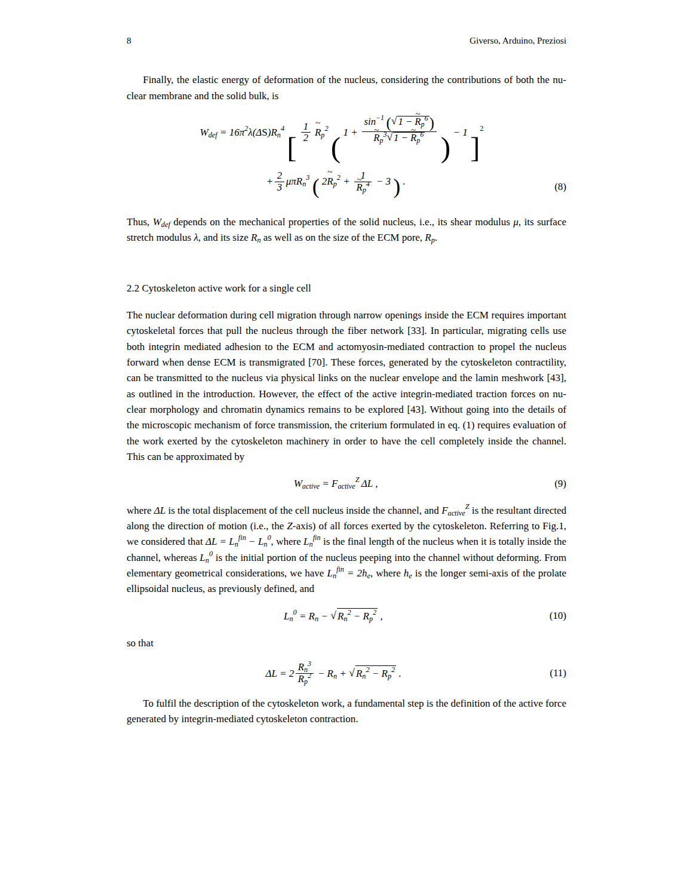8 Giverso, Arduino, Preziosi
Finally, the elastic energy of deformation of the nucleus, considering the contributions of both the nuclear membrane and the solid bulk, is
Wdef = 16π2λ(ΔS)Rn4 [ 12 ~Rp2 ( 1 + sin−1 (1 − ~Rp6) ~Rp31 − ~Rp6 ) − 1 ]2
+23μπRn3 ( 2~Rp2 + 1~Rp4 − 3 ) .
(8)
Thus, Wdef depends on the mechanical properties of the solid nucleus, i.e., its shear modulus μ, its surface stretch modulus λ, and its size Rn as well as on the size of the ECM pore, Rp.
2.2 Cytoskeleton active work for a single cell
The nuclear deformation during cell migration through narrow openings inside the ECM requires important cytoskeletal forces that pull the nucleus through the fiber network [33]. In particular, migrating cells use both integrin mediated adhesion to the ECM and actomyosin-mediated contraction to propel the nucleus forward when dense ECM is transmigrated [70]. These forces, generated by the cytoskeleton contractility, can be transmitted to the nucleus via physical links on the nuclear envelope and the lamin meshwork [43], as outlined in the introduction. However, the effect of the active integrin-mediated traction forces on nuclear morphology and chromatin dynamics remains to be explored [43]. Without going into the details of the microscopic mechanism of force transmission, the criterium formulated in eq. (1) requires evaluation of the work exerted by the cytoskeleton machinery in order to have the cell completely inside the channel. This can be approximated by
Wactive = FactiveZ ΔL ,
(9)
where ΔL is the total displacement of the cell nucleus inside the channel, and FactiveZ is the resultant directed along the direction of motion (i.e., the Z-axis) of all forces exerted by the cytoskeleton. Referring to Fig.1, we considered that ΔL = Lnfin − Ln0, where Lnfin is the final length of the nucleus when it is totally inside the channel, whereas Ln0 is the initial portion of the nucleus peeping into the channel without deforming. From elementary geometrical considerations, we have Lnfin = 2he, where he is the longer semi-axis of the prolate ellipsoidal nucleus, as previously defined, and
Ln0 = Rn − Rn2 − Rp2 ,
(10)
so that
ΔL = 2Rn3 Rp2 − Rn + Rn2 − Rp2 .
(11)
To fulfil the description of the cytoskeleton work, a fundamental step is the definition of the active force generated by integrin-mediated cytoskeleton contraction.